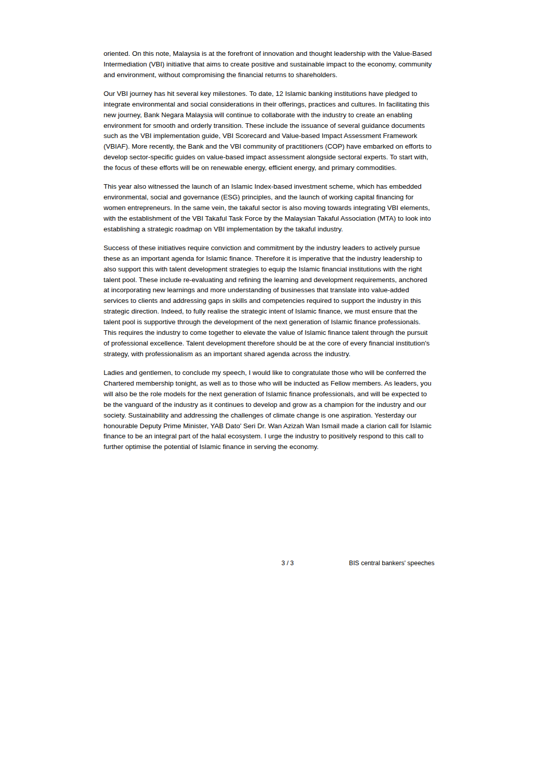oriented. On this note, Malaysia is at the forefront of innovation and thought leadership with the Value-Based Intermediation (VBI) initiative that aims to create positive and sustainable impact to the economy, community and environment, without compromising the financial returns to shareholders.
Our VBI journey has hit several key milestones. To date, 12 Islamic banking institutions have pledged to integrate environmental and social considerations in their offerings, practices and cultures. In facilitating this new journey, Bank Negara Malaysia will continue to collaborate with the industry to create an enabling environment for smooth and orderly transition. These include the issuance of several guidance documents such as the VBI implementation guide, VBI Scorecard and Value-based Impact Assessment Framework (VBIAF). More recently, the Bank and the VBI community of practitioners (COP) have embarked on efforts to develop sector-specific guides on value-based impact assessment alongside sectoral experts. To start with, the focus of these efforts will be on renewable energy, efficient energy, and primary commodities.
This year also witnessed the launch of an Islamic Index-based investment scheme, which has embedded environmental, social and governance (ESG) principles, and the launch of working capital financing for women entrepreneurs. In the same vein, the takaful sector is also moving towards integrating VBI elements, with the establishment of the VBI Takaful Task Force by the Malaysian Takaful Association (MTA) to look into establishing a strategic roadmap on VBI implementation by the takaful industry.
Success of these initiatives require conviction and commitment by the industry leaders to actively pursue these as an important agenda for Islamic finance. Therefore it is imperative that the industry leadership to also support this with talent development strategies to equip the Islamic financial institutions with the right talent pool. These include re-evaluating and refining the learning and development requirements, anchored at incorporating new learnings and more understanding of businesses that translate into value-added services to clients and addressing gaps in skills and competencies required to support the industry in this strategic direction. Indeed, to fully realise the strategic intent of Islamic finance, we must ensure that the talent pool is supportive through the development of the next generation of Islamic finance professionals. This requires the industry to come together to elevate the value of Islamic finance talent through the pursuit of professional excellence. Talent development therefore should be at the core of every financial institution's strategy, with professionalism as an important shared agenda across the industry.
Ladies and gentlemen, to conclude my speech, I would like to congratulate those who will be conferred the Chartered membership tonight, as well as to those who will be inducted as Fellow members. As leaders, you will also be the role models for the next generation of Islamic finance professionals, and will be expected to be the vanguard of the industry as it continues to develop and grow as a champion for the industry and our society. Sustainability and addressing the challenges of climate change is one aspiration. Yesterday our honourable Deputy Prime Minister, YAB Dato' Seri Dr. Wan Azizah Wan Ismail made a clarion call for Islamic finance to be an integral part of the halal ecosystem. I urge the industry to positively respond to this call to further optimise the potential of Islamic finance in serving the economy.
3 / 3 BIS central bankers' speeches